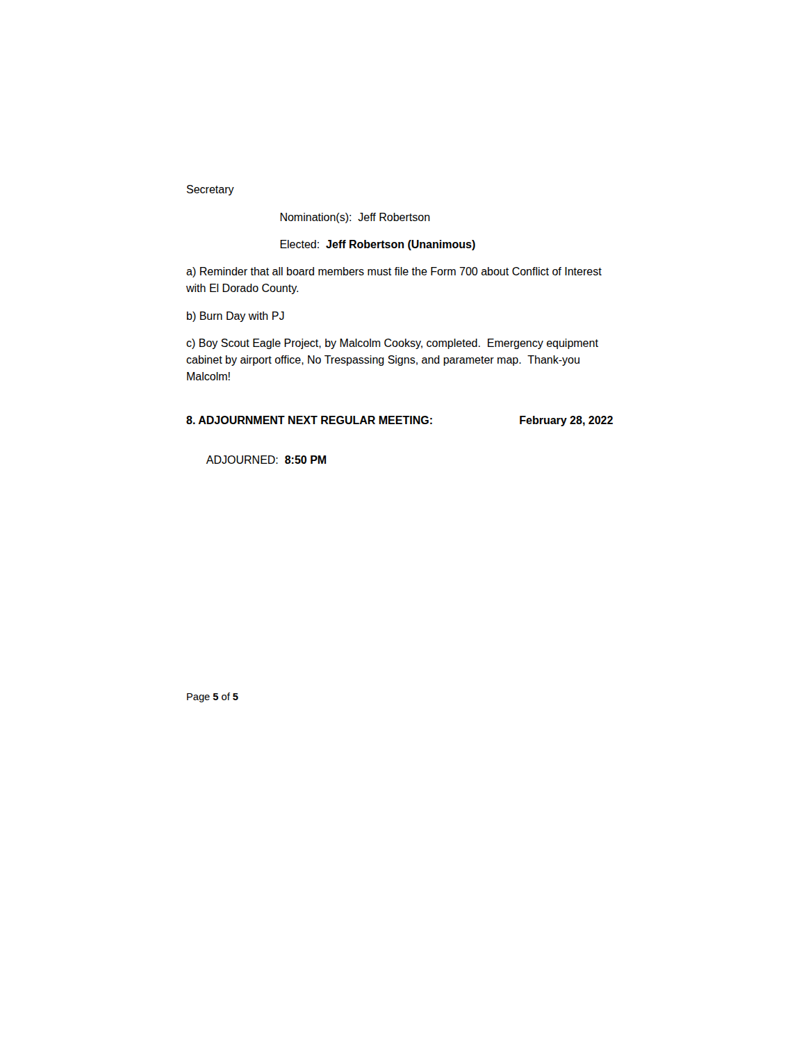Secretary
Nomination(s): Jeff Robertson
Elected: Jeff Robertson (Unanimous)
a) Reminder that all board members must file the Form 700 about Conflict of Interest with El Dorado County.
b) Burn Day with PJ
c) Boy Scout Eagle Project, by Malcolm Cooksy, completed. Emergency equipment cabinet by airport office, No Trespassing Signs, and parameter map. Thank-you Malcolm!
8. ADJOURNMENT NEXT REGULAR MEETING: February 28, 2022
ADJOURNED: 8:50 PM
Page 5 of 5